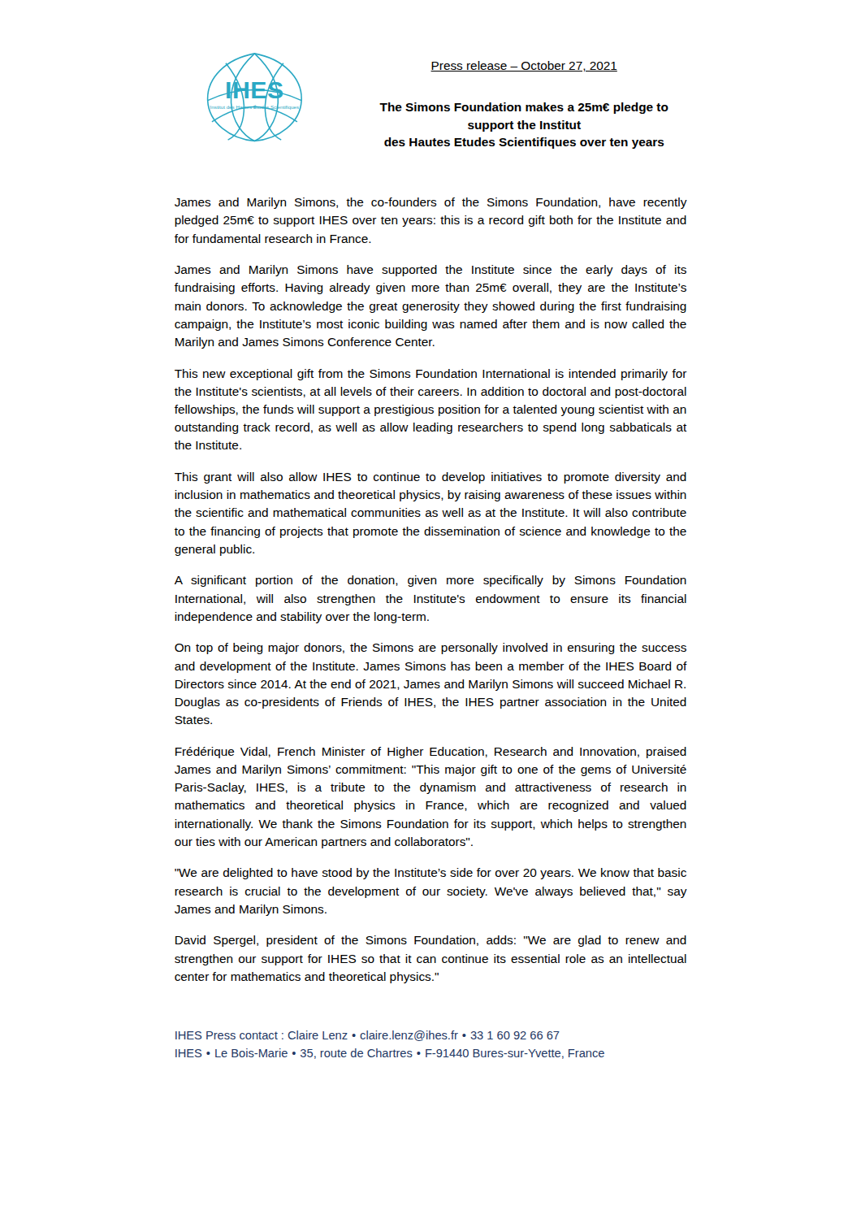IHES logo IHES Institut des Hautes Études Scientifiques
Press release – October 27, 2021
The Simons Foundation makes a 25m€ pledge to support the Institut
des Hautes Etudes Scientifiques over ten years
James and Marilyn Simons, the co-founders of the Simons Foundation, have recently pledged 25m€ to support IHES over ten years: this is a record gift both for the Institute and for fundamental research in France.
James and Marilyn Simons have supported the Institute since the early days of its fundraising efforts. Having already given more than 25m€ overall, they are the Institute’s main donors. To acknowledge the great generosity they showed during the first fundraising campaign, the Institute’s most iconic building was named after them and is now called the Marilyn and James Simons Conference Center.
This new exceptional gift from the Simons Foundation International is intended primarily for the Institute's scientists, at all levels of their careers. In addition to doctoral and post-doctoral fellowships, the funds will support a prestigious position for a talented young scientist with an outstanding track record, as well as allow leading researchers to spend long sabbaticals at the Institute.
This grant will also allow IHES to continue to develop initiatives to promote diversity and inclusion in mathematics and theoretical physics, by raising awareness of these issues within the scientific and mathematical communities as well as at the Institute. It will also contribute to the financing of projects that promote the dissemination of science and knowledge to the general public.
A significant portion of the donation, given more specifically by Simons Foundation International, will also strengthen the Institute's endowment to ensure its financial independence and stability over the long-term.
On top of being major donors, the Simons are personally involved in ensuring the success and development of the Institute. James Simons has been a member of the IHES Board of Directors since 2014. At the end of 2021, James and Marilyn Simons will succeed Michael R. Douglas as co-presidents of Friends of IHES, the IHES partner association in the United States.
Frédérique Vidal, French Minister of Higher Education, Research and Innovation, praised James and Marilyn Simons’ commitment: "This major gift to one of the gems of Université Paris-Saclay, IHES, is a tribute to the dynamism and attractiveness of research in mathematics and theoretical physics in France, which are recognized and valued internationally. We thank the Simons Foundation for its support, which helps to strengthen our ties with our American partners and collaborators".
"We are delighted to have stood by the Institute’s side for over 20 years. We know that basic research is crucial to the development of our society. We've always believed that," say James and Marilyn Simons.
David Spergel, president of the Simons Foundation, adds: "We are glad to renew and strengthen our support for IHES so that it can continue its essential role as an intellectual center for mathematics and theoretical physics."
IHES Press contact : Claire Lenz • claire.lenz@ihes.fr • 33 1 60 92 66 67
IHES • Le Bois-Marie • 35, route de Chartres • F-91440 Bures-sur-Yvette, France